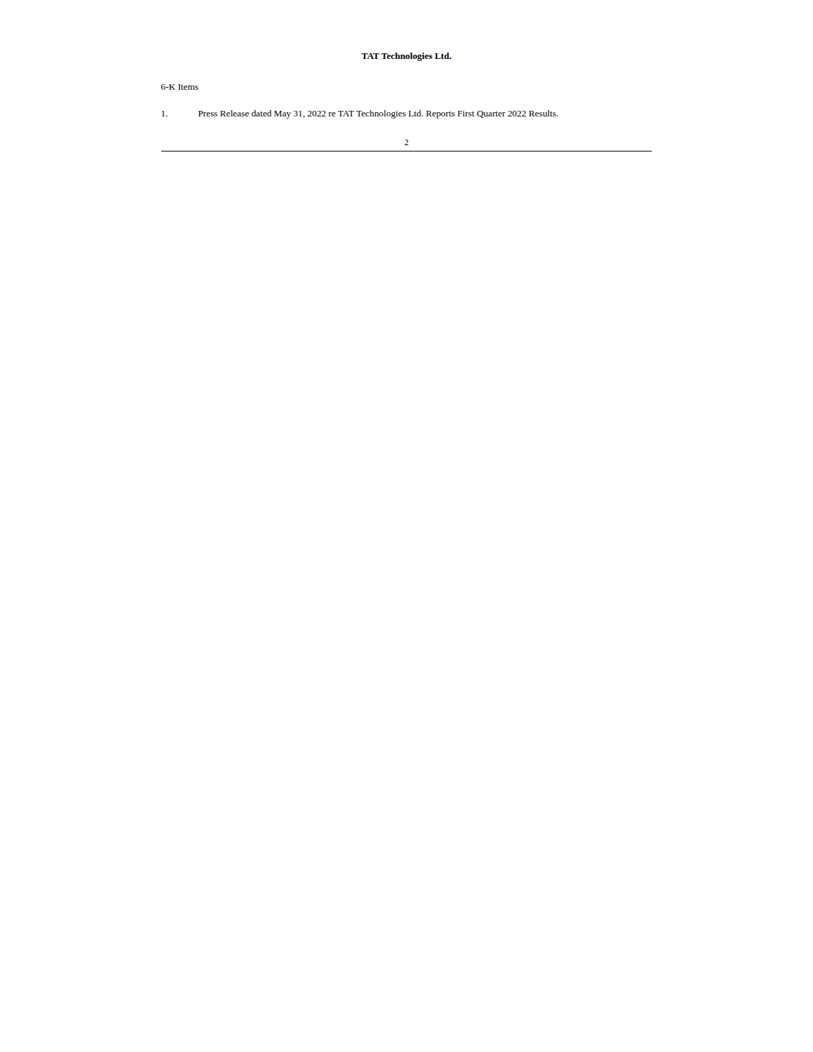TAT Technologies Ltd.
6-K Items
| 1. | Press Release dated May 31, 2022 re TAT Technologies Ltd. Reports First Quarter 2022 Results. |
2